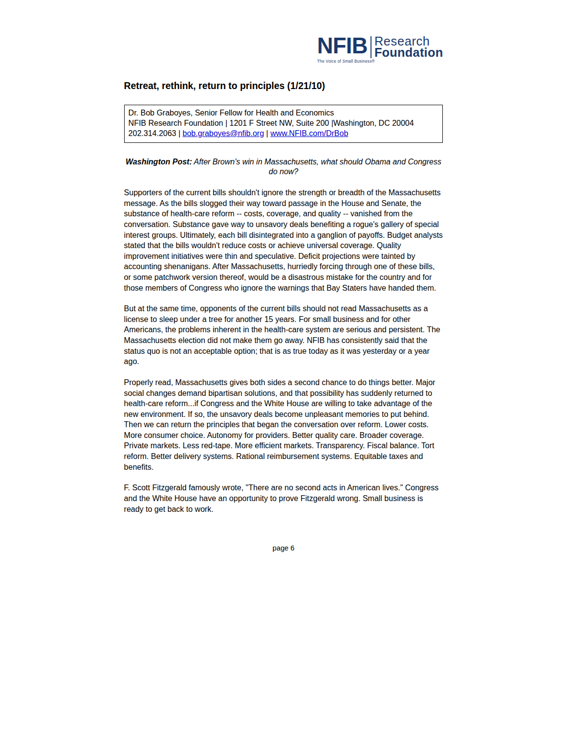NFIB
Research
Foundation
The Voice of Small Business®
Retreat, rethink, return to principles (1/21/10)
Dr. Bob Graboyes, Senior Fellow for Health and Economics
NFIB Research Foundation | 1201 F Street NW, Suite 200 |Washington, DC 20004
202.314.2063 | bob.graboyes@nfib.org | www.NFIB.com/DrBob
Washington Post: After Brown's win in Massachusetts, what should Obama and Congress do now?
Supporters of the current bills shouldn't ignore the strength or breadth of the Massachusetts message. As the bills slogged their way toward passage in the House and Senate, the substance of health-care reform -- costs, coverage, and quality -- vanished from the conversation. Substance gave way to unsavory deals benefiting a rogue's gallery of special interest groups. Ultimately, each bill disintegrated into a ganglion of payoffs. Budget analysts stated that the bills wouldn't reduce costs or achieve universal coverage. Quality improvement initiatives were thin and speculative. Deficit projections were tainted by accounting shenanigans. After Massachusetts, hurriedly forcing through one of these bills, or some patchwork version thereof, would be a disastrous mistake for the country and for those members of Congress who ignore the warnings that Bay Staters have handed them.
But at the same time, opponents of the current bills should not read Massachusetts as a license to sleep under a tree for another 15 years. For small business and for other Americans, the problems inherent in the health-care system are serious and persistent. The Massachusetts election did not make them go away. NFIB has consistently said that the status quo is not an acceptable option; that is as true today as it was yesterday or a year ago.
Properly read, Massachusetts gives both sides a second chance to do things better. Major social changes demand bipartisan solutions, and that possibility has suddenly returned to health-care reform...if Congress and the White House are willing to take advantage of the new environment. If so, the unsavory deals become unpleasant memories to put behind. Then we can return the principles that began the conversation over reform. Lower costs. More consumer choice. Autonomy for providers. Better quality care. Broader coverage. Private markets. Less red-tape. More efficient markets. Transparency. Fiscal balance. Tort reform. Better delivery systems. Rational reimbursement systems. Equitable taxes and benefits.
F. Scott Fitzgerald famously wrote, "There are no second acts in American lives." Congress and the White House have an opportunity to prove Fitzgerald wrong. Small business is ready to get back to work.
page 6